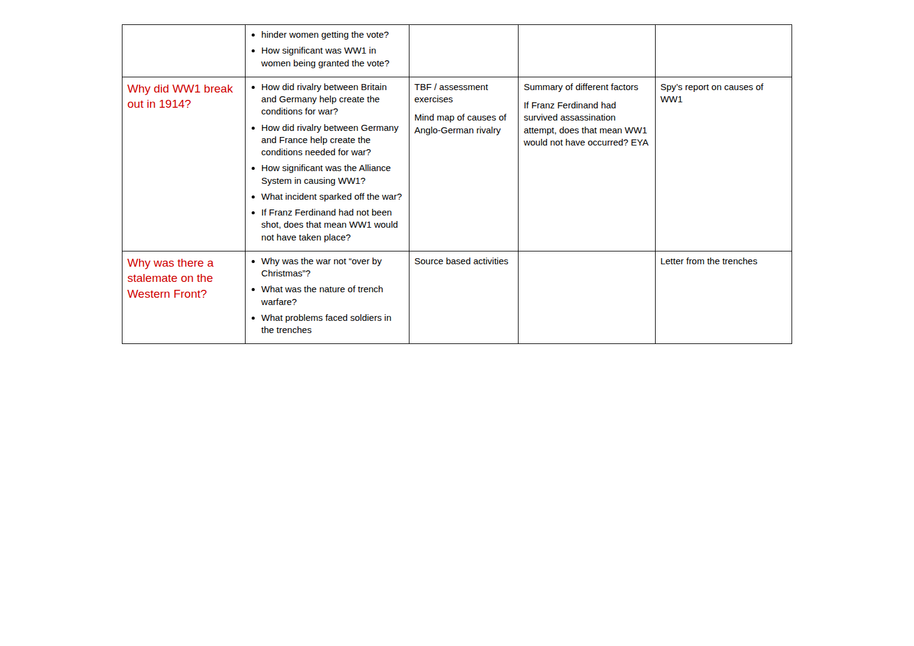| | hinder women getting the vote? How significant was WW1 in women being granted the vote? | | | |
| Why did WW1 break out in 1914? | How did rivalry between Britain and Germany help create the conditions for war? How did rivalry between Germany and France help create the conditions needed for war? How significant was the Alliance System in causing WW1? What incident sparked off the war? If Franz Ferdinand had not been shot, does that mean WW1 would not have taken place? | TBF / assessment exercises Mind map of causes of Anglo-German rivalry | Summary of different factors If Franz Ferdinand had survived assassination attempt, does that mean WW1 would not have occurred? EYA | Spy’s report on causes of WW1 |
| Why was there a stalemate on the Western Front? | Why was the war not “over by Christmas”? What was the nature of trench warfare? What problems faced soldiers in the trenches | Source based activities | | Letter from the trenches |